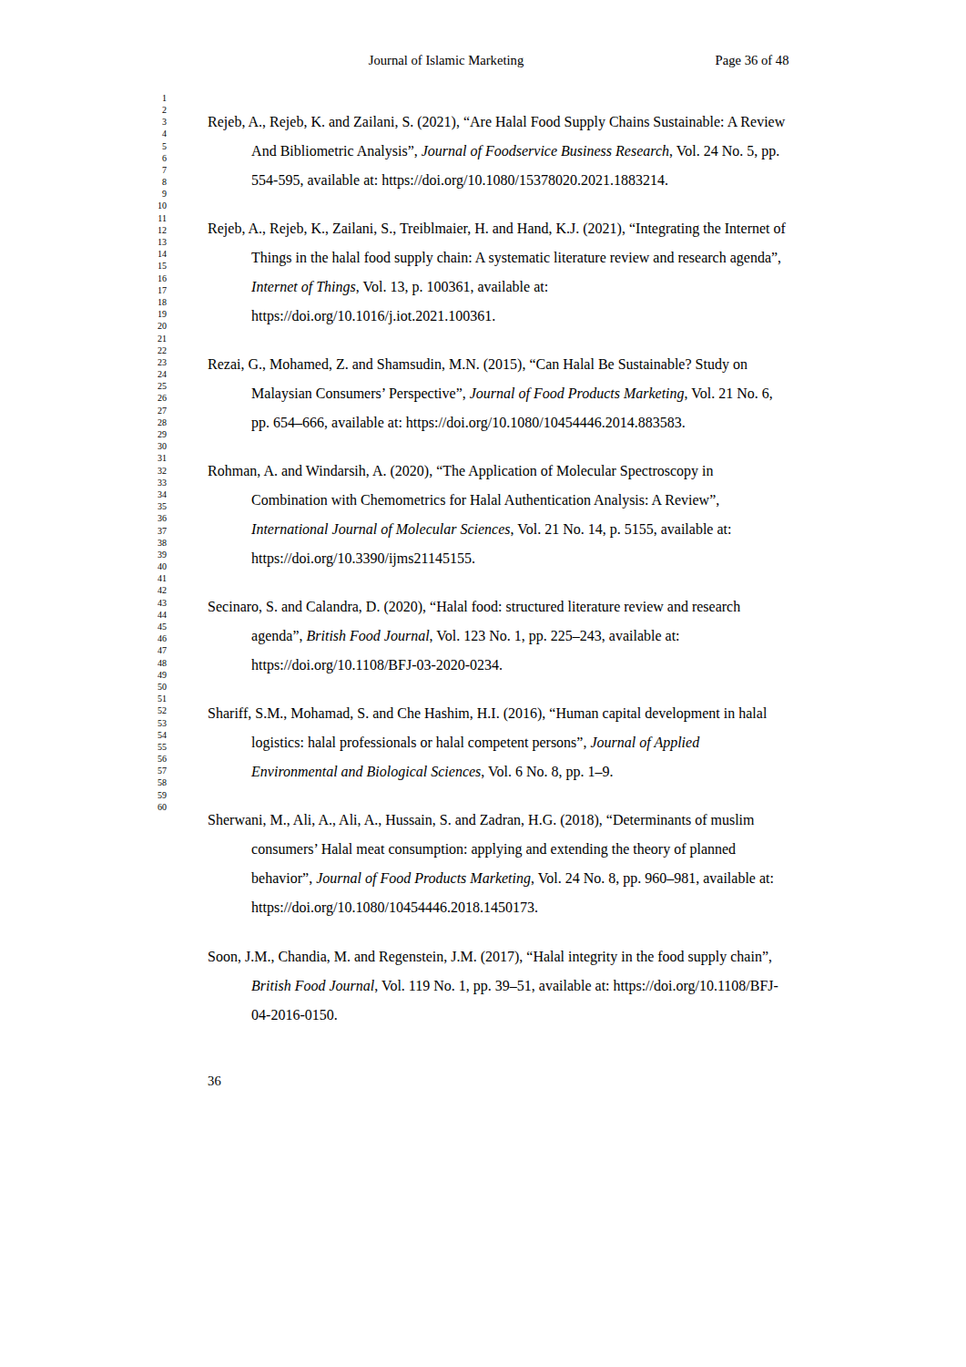Journal of Islamic Marketing Page 36 of 48
12345678910 11121314151617181920 21222324252627282930 31323334353637383940 41424344454647484950 51525354555657585960
Rejeb, A., Rejeb, K. and Zailani, S. (2021), “Are Halal Food Supply Chains Sustainable: A Review And Bibliometric Analysis”, Journal of Foodservice Business Research, Vol. 24 No. 5, pp. 554-595, available at: https://doi.org/10.1080/15378020.2021.1883214.
Rejeb, A., Rejeb, K., Zailani, S., Treiblmaier, H. and Hand, K.J. (2021), “Integrating the Internet of Things in the halal food supply chain: A systematic literature review and research agenda”, Internet of Things, Vol. 13, p. 100361, available at: https://doi.org/10.1016/j.iot.2021.100361.
Rezai, G., Mohamed, Z. and Shamsudin, M.N. (2015), “Can Halal Be Sustainable? Study on Malaysian Consumers’ Perspective”, Journal of Food Products Marketing, Vol. 21 No. 6, pp. 654–666, available at: https://doi.org/10.1080/10454446.2014.883583.
Rohman, A. and Windarsih, A. (2020), “The Application of Molecular Spectroscopy in Combination with Chemometrics for Halal Authentication Analysis: A Review”, International Journal of Molecular Sciences, Vol. 21 No. 14, p. 5155, available at: https://doi.org/10.3390/ijms21145155.
Secinaro, S. and Calandra, D. (2020), “Halal food: structured literature review and research agenda”, British Food Journal, Vol. 123 No. 1, pp. 225–243, available at: https://doi.org/10.1108/BFJ-03-2020-0234.
Shariff, S.M., Mohamad, S. and Che Hashim, H.I. (2016), “Human capital development in halal logistics: halal professionals or halal competent persons”, Journal of Applied Environmental and Biological Sciences, Vol. 6 No. 8, pp. 1–9.
Sherwani, M., Ali, A., Ali, A., Hussain, S. and Zadran, H.G. (2018), “Determinants of muslim consumers’ Halal meat consumption: applying and extending the theory of planned behavior”, Journal of Food Products Marketing, Vol. 24 No. 8, pp. 960–981, available at: https://doi.org/10.1080/10454446.2018.1450173.
Soon, J.M., Chandia, M. and Regenstein, J.M. (2017), “Halal integrity in the food supply chain”, British Food Journal, Vol. 119 No. 1, pp. 39–51, available at: https://doi.org/10.1108/BFJ-04-2016-0150.
36